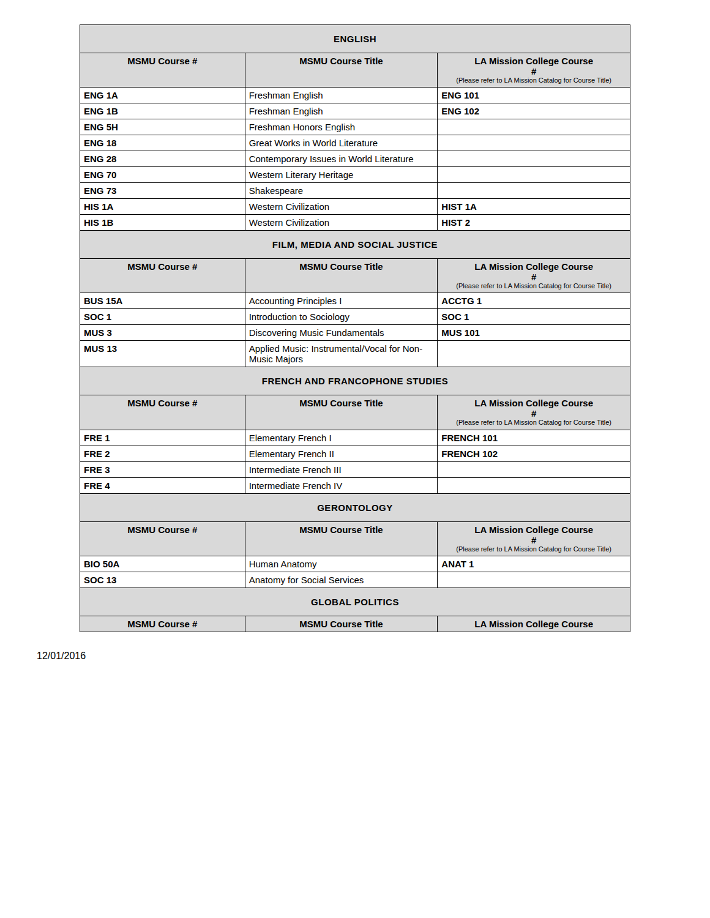| ENGLISH |
| MSMU Course # | MSMU Course Title | LA Mission College Course # (Please refer to LA Mission Catalog for Course Title) |
| ENG 1A | Freshman English | ENG 101 |
| ENG 1B | Freshman English | ENG 102 |
| ENG 5H | Freshman Honors English | |
| ENG 18 | Great Works in World Literature | |
| ENG 28 | Contemporary Issues in World Literature | |
| ENG 70 | Western Literary Heritage | |
| ENG 73 | Shakespeare | |
| HIS 1A | Western Civilization | HIST 1A |
| HIS 1B | Western Civilization | HIST 2 |
| FILM, MEDIA AND SOCIAL JUSTICE |
| MSMU Course # | MSMU Course Title | LA Mission College Course # (Please refer to LA Mission Catalog for Course Title) |
| BUS 15A | Accounting Principles I | ACCTG 1 |
| SOC 1 | Introduction to Sociology | SOC 1 |
| MUS 3 | Discovering Music Fundamentals | MUS 101 |
| MUS 13 | Applied Music: Instrumental/Vocal for Non-Music Majors | |
| FRENCH AND FRANCOPHONE STUDIES |
| MSMU Course # | MSMU Course Title | LA Mission College Course # (Please refer to LA Mission Catalog for Course Title) |
| FRE 1 | Elementary French I | FRENCH 101 |
| FRE 2 | Elementary French II | FRENCH 102 |
| FRE 3 | Intermediate French III | |
| FRE 4 | Intermediate French IV | |
| GERONTOLOGY |
| MSMU Course # | MSMU Course Title | LA Mission College Course # (Please refer to LA Mission Catalog for Course Title) |
| BIO 50A | Human Anatomy | ANAT 1 |
| SOC 13 | Anatomy for Social Services | |
| GLOBAL POLITICS |
| MSMU Course # | MSMU Course Title | LA Mission College Course |
12/01/2016